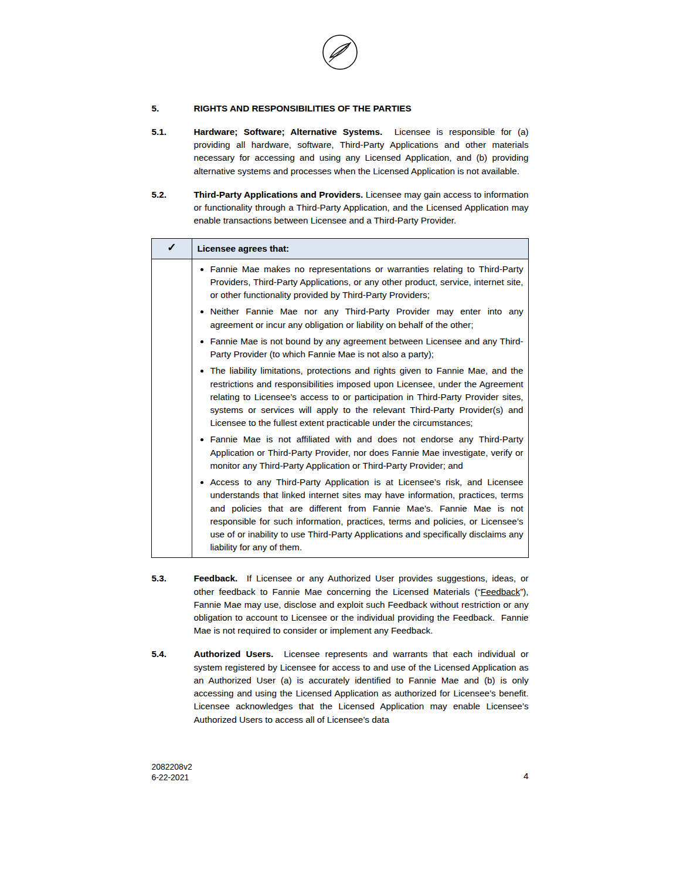5. Rights and Responsibilities of the Parties
5.1. Hardware; Software; Alternative Systems. Licensee is responsible for (a) providing all hardware, software, Third-Party Applications and other materials necessary for accessing and using any Licensed Application, and (b) providing alternative systems and processes when the Licensed Application is not available.
5.2. Third-Party Applications and Providers. Licensee may gain access to information or functionality through a Third-Party Application, and the Licensed Application may enable transactions between Licensee and a Third-Party Provider.
| ✓ | Licensee agrees that: |
| --- | --- |
| | Fannie Mae makes no representations or warranties relating to Third-Party Providers, Third-Party Applications, or any other product, service, internet site, or other functionality provided by Third-Party Providers; Neither Fannie Mae nor any Third-Party Provider may enter into any agreement or incur any obligation or liability on behalf of the other; Fannie Mae is not bound by any agreement between Licensee and any Third-Party Provider (to which Fannie Mae is not also a party); The liability limitations, protections and rights given to Fannie Mae, and the restrictions and responsibilities imposed upon Licensee, under the Agreement relating to Licensee’s access to or participation in Third-Party Provider sites, systems or services will apply to the relevant Third-Party Provider(s) and Licensee to the fullest extent practicable under the circumstances; Fannie Mae is not affiliated with and does not endorse any Third-Party Application or Third-Party Provider, nor does Fannie Mae investigate, verify or monitor any Third-Party Application or Third-Party Provider; and Access to any Third-Party Application is at Licensee’s risk, and Licensee understands that linked internet sites may have information, practices, terms and policies that are different from Fannie Mae’s. Fannie Mae is not responsible for such information, practices, terms and policies, or Licensee’s use of or inability to use Third-Party Applications and specifically disclaims any liability for any of them. |
5.3. Feedback. If Licensee or any Authorized User provides suggestions, ideas, or other feedback to Fannie Mae concerning the Licensed Materials (“Feedback”), Fannie Mae may use, disclose and exploit such Feedback without restriction or any obligation to account to Licensee or the individual providing the Feedback. Fannie Mae is not required to consider or implement any Feedback.
5.4. Authorized Users. Licensee represents and warrants that each individual or system registered by Licensee for access to and use of the Licensed Application as an Authorized User (a) is accurately identified to Fannie Mae and (b) is only accessing and using the Licensed Application as authorized for Licensee’s benefit. Licensee acknowledges that the Licensed Application may enable Licensee’s Authorized Users to access all of Licensee’s data
2082208v2
6-22-2021
4